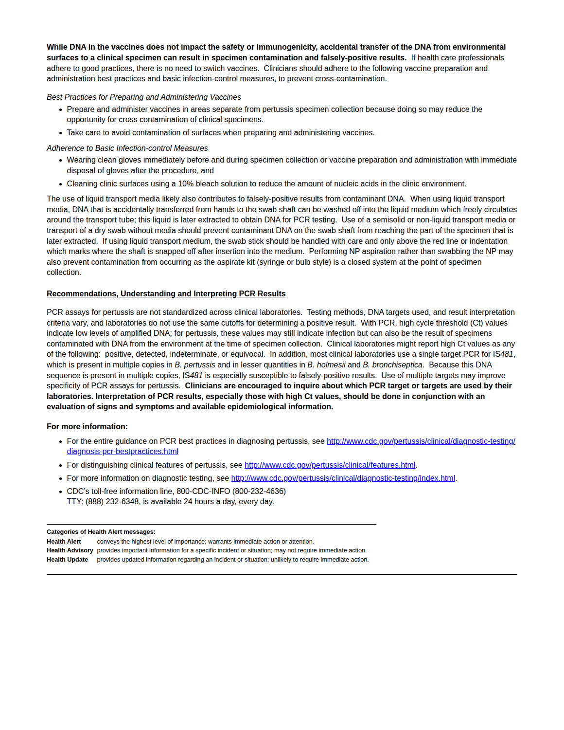While DNA in the vaccines does not impact the safety or immunogenicity, accidental transfer of the DNA from environmental surfaces to a clinical specimen can result in specimen contamination and falsely-positive results. If health care professionals adhere to good practices, there is no need to switch vaccines. Clinicians should adhere to the following vaccine preparation and administration best practices and basic infection-control measures, to prevent cross-contamination.
Best Practices for Preparing and Administering Vaccines
Prepare and administer vaccines in areas separate from pertussis specimen collection because doing so may reduce the opportunity for cross contamination of clinical specimens.
Take care to avoid contamination of surfaces when preparing and administering vaccines.
Adherence to Basic Infection-control Measures
Wearing clean gloves immediately before and during specimen collection or vaccine preparation and administration with immediate disposal of gloves after the procedure, and
Cleaning clinic surfaces using a 10% bleach solution to reduce the amount of nucleic acids in the clinic environment.
The use of liquid transport media likely also contributes to falsely-positive results from contaminant DNA. When using liquid transport media, DNA that is accidentally transferred from hands to the swab shaft can be washed off into the liquid medium which freely circulates around the transport tube; this liquid is later extracted to obtain DNA for PCR testing. Use of a semisolid or non-liquid transport media or transport of a dry swab without media should prevent contaminant DNA on the swab shaft from reaching the part of the specimen that is later extracted. If using liquid transport medium, the swab stick should be handled with care and only above the red line or indentation which marks where the shaft is snapped off after insertion into the medium. Performing NP aspiration rather than swabbing the NP may also prevent contamination from occurring as the aspirate kit (syringe or bulb style) is a closed system at the point of specimen collection.
Recommendations, Understanding and Interpreting PCR Results
PCR assays for pertussis are not standardized across clinical laboratories. Testing methods, DNA targets used, and result interpretation criteria vary, and laboratories do not use the same cutoffs for determining a positive result. With PCR, high cycle threshold (Ct) values indicate low levels of amplified DNA; for pertussis, these values may still indicate infection but can also be the result of specimens contaminated with DNA from the environment at the time of specimen collection. Clinical laboratories might report high Ct values as any of the following: positive, detected, indeterminate, or equivocal. In addition, most clinical laboratories use a single target PCR for IS481, which is present in multiple copies in B. pertussis and in lesser quantities in B. holmesii and B. bronchiseptica. Because this DNA sequence is present in multiple copies, IS481 is especially susceptible to falsely-positive results. Use of multiple targets may improve specificity of PCR assays for pertussis. Clinicians are encouraged to inquire about which PCR target or targets are used by their laboratories. Interpretation of PCR results, especially those with high Ct values, should be done in conjunction with an evaluation of signs and symptoms and available epidemiological information.
For more information:
For the entire guidance on PCR best practices in diagnosing pertussis, see http://www.cdc.gov/pertussis/clinical/diagnostic-testing/diagnosis-pcr-bestpractices.html
For distinguishing clinical features of pertussis, see http://www.cdc.gov/pertussis/clinical/features.html.
For more information on diagnostic testing, see http://www.cdc.gov/pertussis/clinical/diagnostic-testing/index.html.
CDC’s toll-free information line, 800-CDC-INFO (800-232-4636)
TTY: (888) 232-6348, is available 24 hours a day, every day.
Categories of Health Alert messages:
| Health Alert | conveys the highest level of importance; warrants immediate action or attention. |
| Health Advisory | provides important information for a specific incident or situation; may not require immediate action. |
| Health Update | provides updated information regarding an incident or situation; unlikely to require immediate action. |